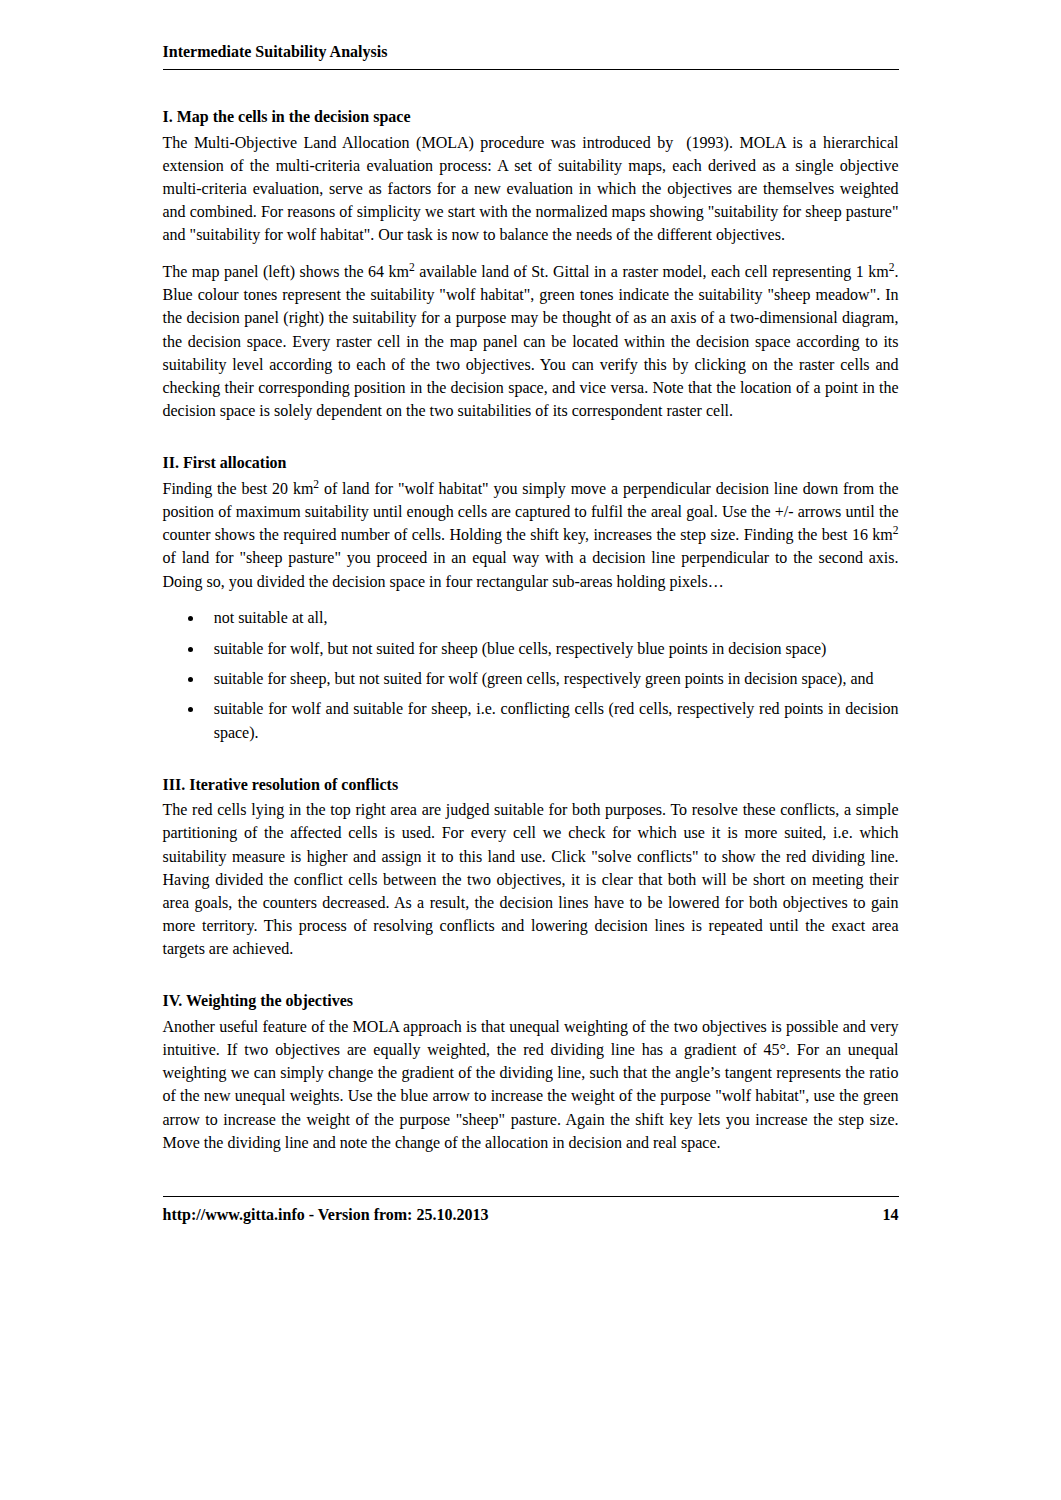Intermediate Suitability Analysis
I. Map the cells in the decision space
The Multi-Objective Land Allocation (MOLA) procedure was introduced by (1993). MOLA is a hierarchical extension of the multi-criteria evaluation process: A set of suitability maps, each derived as a single objective multi-criteria evaluation, serve as factors for a new evaluation in which the objectives are themselves weighted and combined. For reasons of simplicity we start with the normalized maps showing "suitability for sheep pasture" and "suitability for wolf habitat". Our task is now to balance the needs of the different objectives.
The map panel (left) shows the 64 km2 available land of St. Gittal in a raster model, each cell representing 1 km2. Blue colour tones represent the suitability "wolf habitat", green tones indicate the suitability "sheep meadow". In the decision panel (right) the suitability for a purpose may be thought of as an axis of a two-dimensional diagram, the decision space. Every raster cell in the map panel can be located within the decision space according to its suitability level according to each of the two objectives. You can verify this by clicking on the raster cells and checking their corresponding position in the decision space, and vice versa. Note that the location of a point in the decision space is solely dependent on the two suitabilities of its correspondent raster cell.
II. First allocation
Finding the best 20 km2 of land for "wolf habitat" you simply move a perpendicular decision line down from the position of maximum suitability until enough cells are captured to fulfil the areal goal. Use the +/- arrows until the counter shows the required number of cells. Holding the shift key, increases the step size. Finding the best 16 km2 of land for "sheep pasture" you proceed in an equal way with a decision line perpendicular to the second axis. Doing so, you divided the decision space in four rectangular sub-areas holding pixels…
not suitable at all,
suitable for wolf, but not suited for sheep (blue cells, respectively blue points in decision space)
suitable for sheep, but not suited for wolf (green cells, respectively green points in decision space), and
suitable for wolf and suitable for sheep, i.e. conflicting cells (red cells, respectively red points in decision space).
III. Iterative resolution of conflicts
The red cells lying in the top right area are judged suitable for both purposes. To resolve these conflicts, a simple partitioning of the affected cells is used. For every cell we check for which use it is more suited, i.e. which suitability measure is higher and assign it to this land use. Click "solve conflicts" to show the red dividing line. Having divided the conflict cells between the two objectives, it is clear that both will be short on meeting their area goals, the counters decreased. As a result, the decision lines have to be lowered for both objectives to gain more territory. This process of resolving conflicts and lowering decision lines is repeated until the exact area targets are achieved.
IV. Weighting the objectives
Another useful feature of the MOLA approach is that unequal weighting of the two objectives is possible and very intuitive. If two objectives are equally weighted, the red dividing line has a gradient of 45°. For an unequal weighting we can simply change the gradient of the dividing line, such that the angle’s tangent represents the ratio of the new unequal weights. Use the blue arrow to increase the weight of the purpose "wolf habitat", use the green arrow to increase the weight of the purpose "sheep" pasture. Again the shift key lets you increase the step size. Move the dividing line and note the change of the allocation in decision and real space.
http://www.gitta.info - Version from: 25.10.2013 14